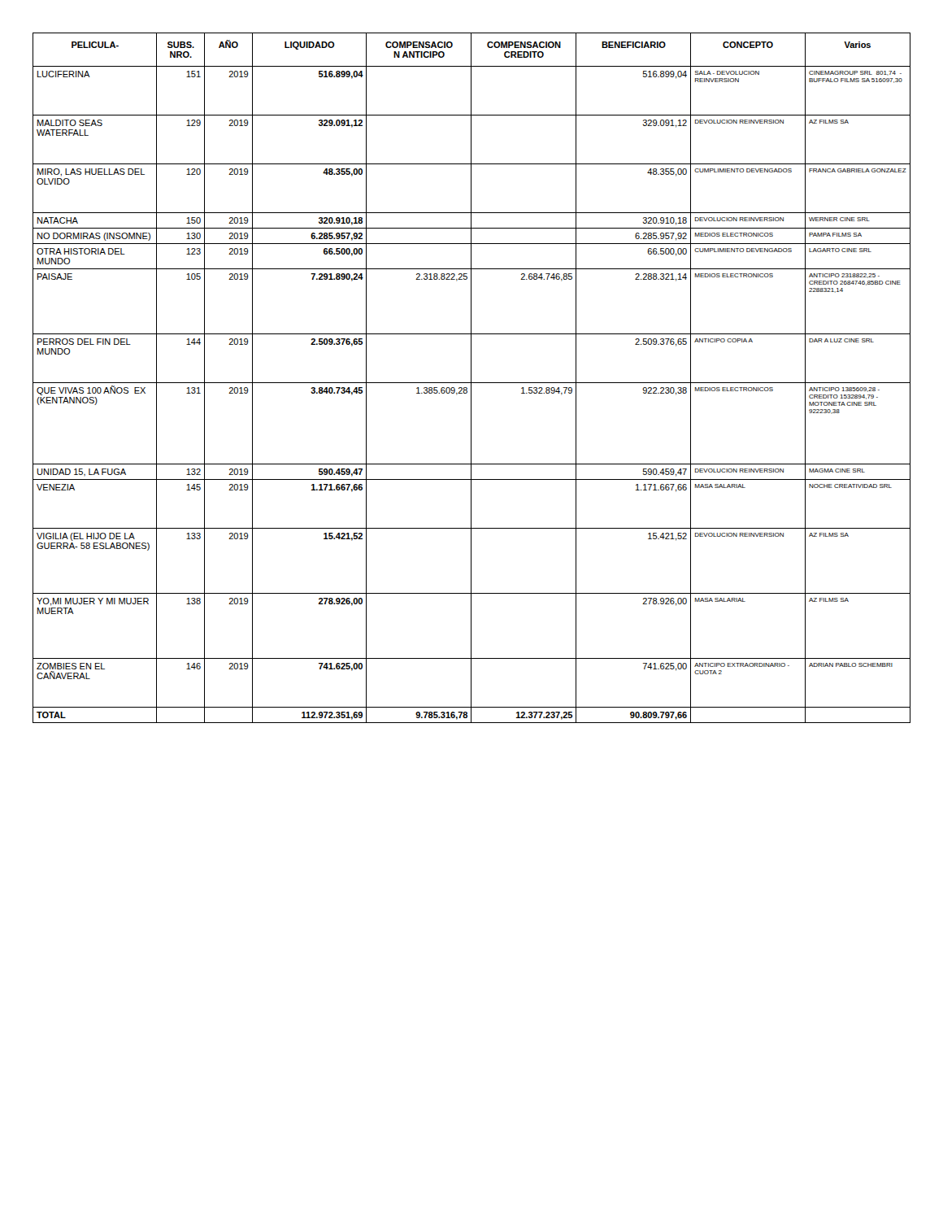| PELICULA- | SUBS. NRO. | AÑO | LIQUIDADO | COMPENSACIO N ANTICIPO | COMPENSACION CREDITO | BENEFICIARIO | CONCEPTO | Varios |
| --- | --- | --- | --- | --- | --- | --- | --- | --- |
| LUCIFERINA | 151 | 2019 | 516.899,04 | | | 516.899,04 | SALA - DEVOLUCION REINVERSION | CINEMAGROUP SRL 801,74 - BUFFALO FILMS SA 516097,30 |
| MALDITO SEAS WATERFALL | 129 | 2019 | 329.091,12 | | | 329.091,12 | DEVOLUCION REINVERSION | AZ FILMS SA |
| MIRO, LAS HUELLAS DEL OLVIDO | 120 | 2019 | 48.355,00 | | | 48.355,00 | CUMPLIMIENTO DEVENGADOS | FRANCA GABRIELA GONZALEZ |
| NATACHA | 150 | 2019 | 320.910,18 | | | 320.910,18 | DEVOLUCION REINVERSION | WERNER CINE SRL |
| NO DORMIRAS (INSOMNE) | 130 | 2019 | 6.285.957,92 | | | 6.285.957,92 | MEDIOS ELECTRONICOS | PAMPA FILMS SA |
| OTRA HISTORIA DEL MUNDO | 123 | 2019 | 66.500,00 | | | 66.500,00 | CUMPLIMIENTO DEVENGADOS | LAGARTO CINE SRL |
| PAISAJE | 105 | 2019 | 7.291.890,24 | 2.318.822,25 | 2.684.746,85 | 2.288.321,14 | MEDIOS ELECTRONICOS | ANTICIPO 2318822,25 - CREDITO 2684746,85BD CINE 2288321,14 |
| PERROS DEL FIN DEL MUNDO | 144 | 2019 | 2.509.376,65 | | | 2.509.376,65 | ANTICIPO COPIA A | DAR A LUZ CINE SRL |
| QUE VIVAS 100 AÑOS EX (KENTANNOS) | 131 | 2019 | 3.840.734,45 | 1.385.609,28 | 1.532.894,79 | 922.230,38 | MEDIOS ELECTRONICOS | ANTICIPO 1385609,28 - CREDITO 1532894,79 - MOTONETA CINE SRL 922230,38 |
| UNIDAD 15, LA FUGA | 132 | 2019 | 590.459,47 | | | 590.459,47 | DEVOLUCION REINVERSION | MAGMA CINE SRL |
| VENEZIA | 145 | 2019 | 1.171.667,66 | | | 1.171.667,66 | MASA SALARIAL | NOCHE CREATIVIDAD SRL |
| VIGILIA (EL HIJO DE LA GUERRA- 58 ESLABONES) | 133 | 2019 | 15.421,52 | | | 15.421,52 | DEVOLUCION REINVERSION | AZ FILMS SA |
| YO,MI MUJER Y MI MUJER MUERTA | 138 | 2019 | 278.926,00 | | | 278.926,00 | MASA SALARIAL | AZ FILMS SA |
| ZOMBIES EN EL CAÑAVERAL | 146 | 2019 | 741.625,00 | | | 741.625,00 | ANTICIPO EXTRAORDINARIO - CUOTA 2 | ADRIAN PABLO SCHEMBRI |
| TOTAL | | | 112.972.351,69 | 9.785.316,78 | 12.377.237,25 | 90.809.797,66 | | |